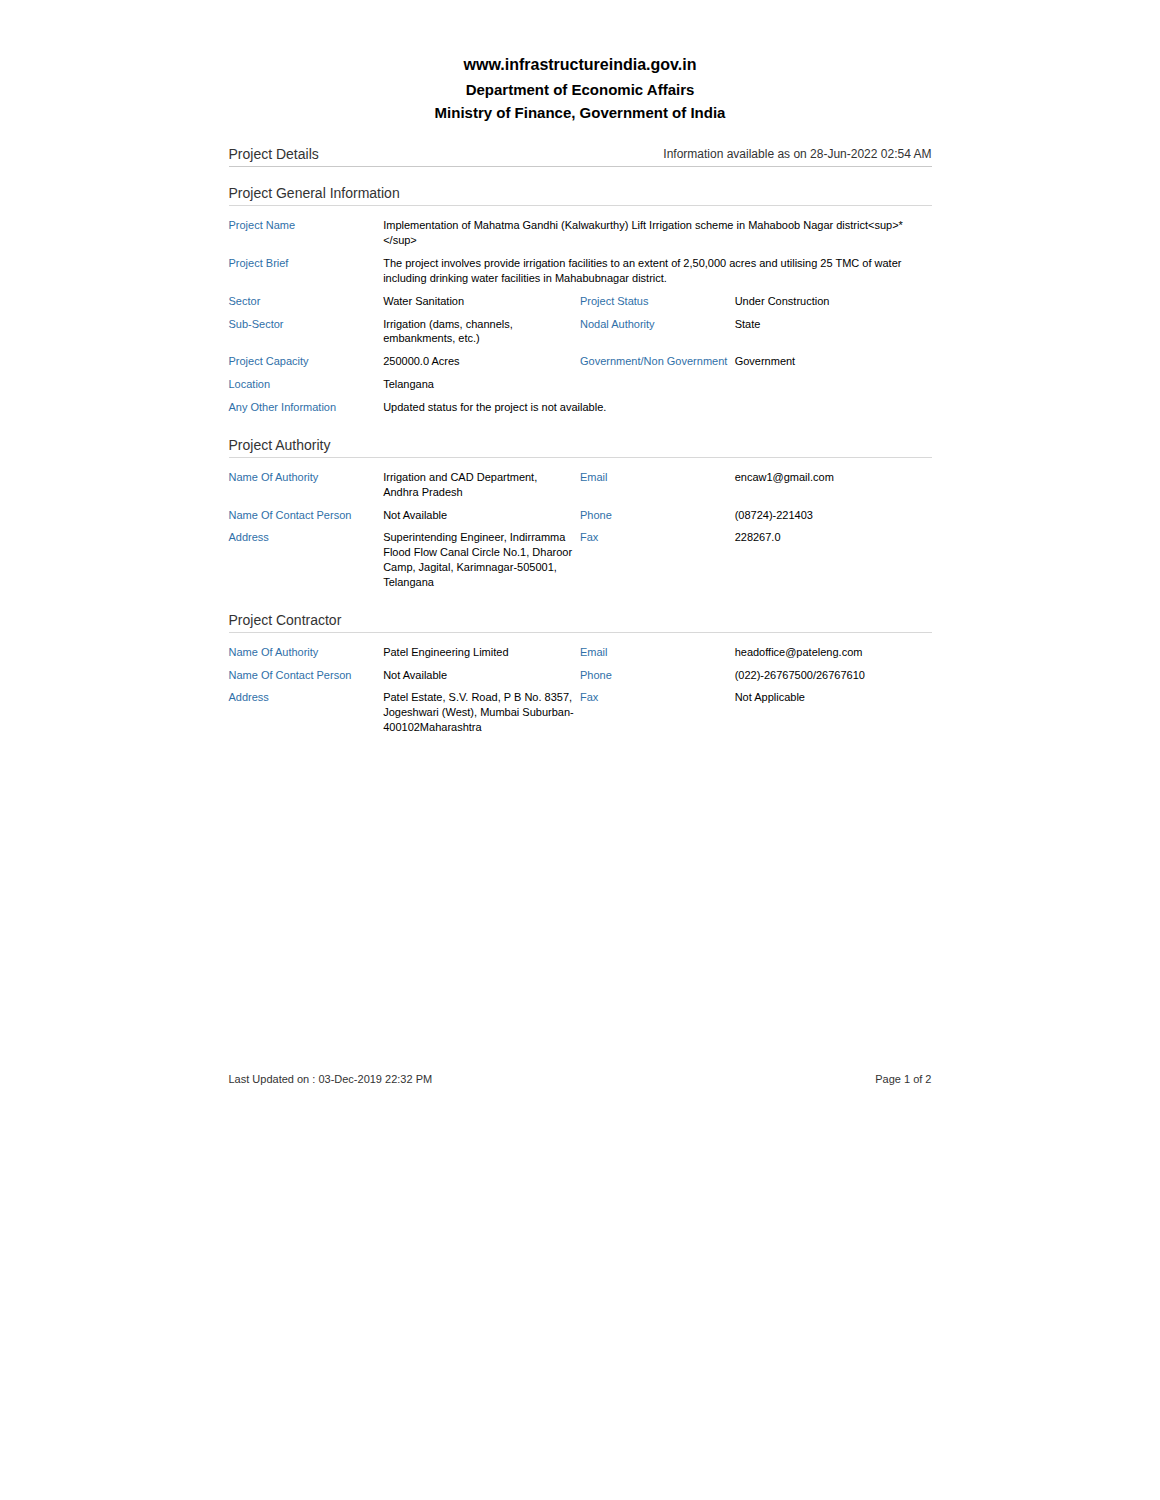www.infrastructureindia.gov.in
Department of Economic Affairs
Ministry of Finance, Government of India
Project Details
Information available as on 28-Jun-2022 02:54 AM
Project General Information
| Project Name | Implementation of Mahatma Gandhi (Kalwakurthy) Lift Irrigation scheme in Mahaboob Nagar district<sup>*</sup> |
| Project Brief | The project involves provide irrigation facilities to an extent of 2,50,000 acres and utilising 25 TMC of water including drinking water facilities in Mahabubnagar district. |
| Sector | Water Sanitation | Project Status | Under Construction |
| Sub-Sector | Irrigation (dams, channels, embankments, etc.) | Nodal Authority | State |
| Project Capacity | 250000.0 Acres | Government/Non Government | Government |
| Location | Telangana |
| Any Other Information | Updated status for the project is not available. |
Project Authority
| Name Of Authority | Irrigation and CAD Department, Andhra Pradesh | Email | encaw1@gmail.com |
| Name Of Contact Person | Not Available | Phone | (08724)-221403 |
| Address | Superintending Engineer, Indirramma Flood Flow Canal Circle No.1, Dharoor Camp, Jagital, Karimnagar-505001, Telangana | Fax | 228267.0 |
Project Contractor
| Name Of Authority | Patel Engineering Limited | Email | headoffice@pateleng.com |
| Name Of Contact Person | Not Available | Phone | (022)-26767500/26767610 |
| Address | Patel Estate, S.V. Road, P B No. 8357, Jogeshwari (West), Mumbai Suburban-400102Maharashtra | Fax | Not Applicable |
Last Updated on : 03-Dec-2019 22:32 PM
Page 1 of 2